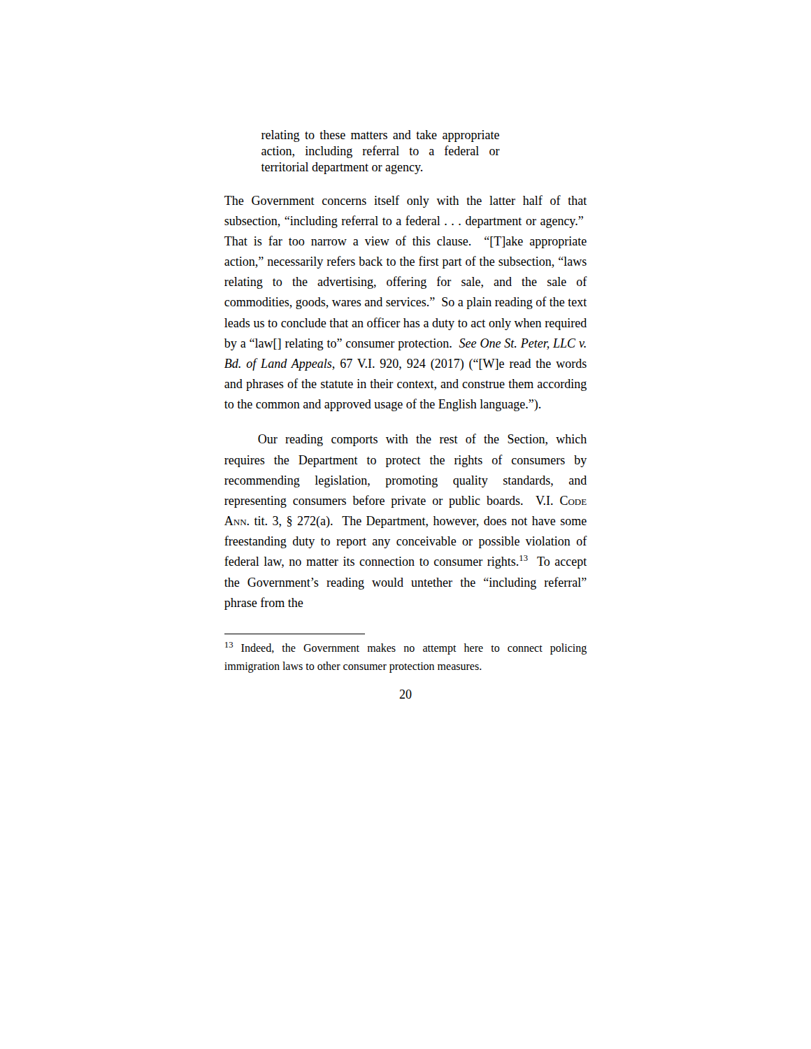relating to these matters and take appropriate action, including referral to a federal or territorial department or agency.
The Government concerns itself only with the latter half of that subsection, “including referral to a federal . . . department or agency.” That is far too narrow a view of this clause. “[T]ake appropriate action,” necessarily refers back to the first part of the subsection, “laws relating to the advertising, offering for sale, and the sale of commodities, goods, wares and services.” So a plain reading of the text leads us to conclude that an officer has a duty to act only when required by a “law[] relating to” consumer protection. See One St. Peter, LLC v. Bd. of Land Appeals, 67 V.I. 920, 924 (2017) (“[W]e read the words and phrases of the statute in their context, and construe them according to the common and approved usage of the English language.”).
Our reading comports with the rest of the Section, which requires the Department to protect the rights of consumers by recommending legislation, promoting quality standards, and representing consumers before private or public boards. V.I. Code Ann. tit. 3, § 272(a). The Department, however, does not have some freestanding duty to report any conceivable or possible violation of federal law, no matter its connection to consumer rights.13 To accept the Government’s reading would untether the “including referral” phrase from the
13 Indeed, the Government makes no attempt here to connect policing immigration laws to other consumer protection measures.
20